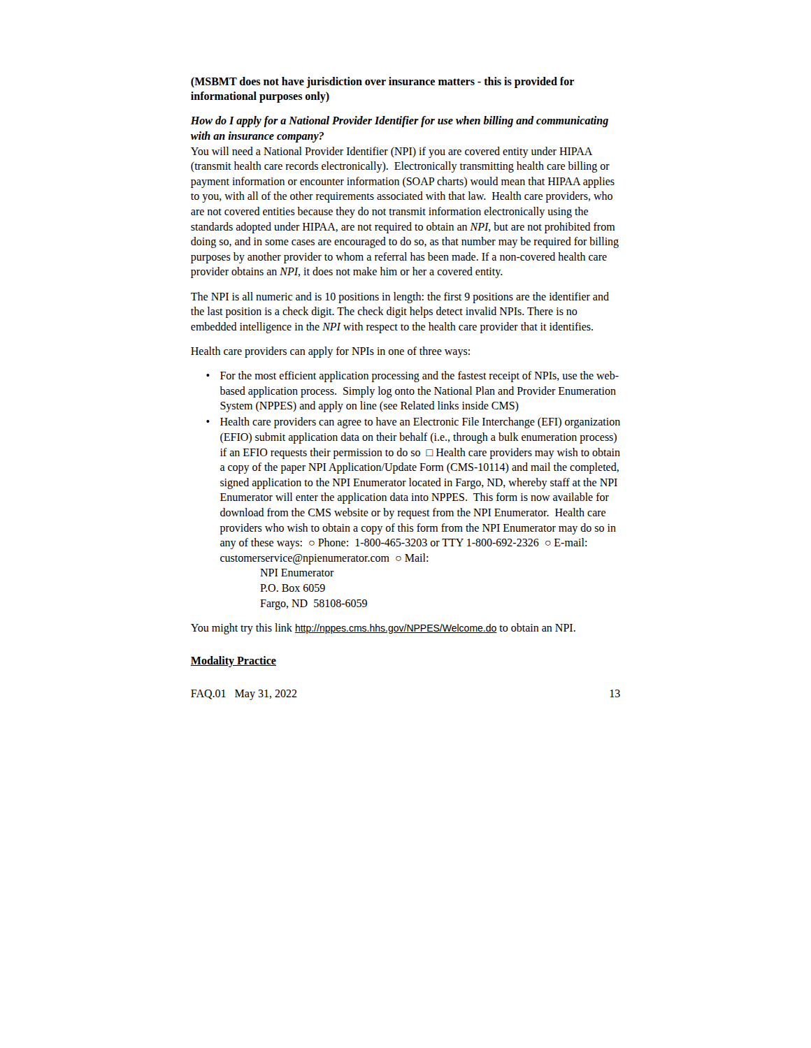(MSBMT does not have jurisdiction over insurance matters - this is provided for informational purposes only)
How do I apply for a National Provider Identifier for use when billing and communicating with an insurance company?
You will need a National Provider Identifier (NPI) if you are covered entity under HIPAA (transmit health care records electronically). Electronically transmitting health care billing or payment information or encounter information (SOAP charts) would mean that HIPAA applies to you, with all of the other requirements associated with that law. Health care providers, who are not covered entities because they do not transmit information electronically using the standards adopted under HIPAA, are not required to obtain an NPI, but are not prohibited from doing so, and in some cases are encouraged to do so, as that number may be required for billing purposes by another provider to whom a referral has been made. If a non-covered health care provider obtains an NPI, it does not make him or her a covered entity.
The NPI is all numeric and is 10 positions in length: the first 9 positions are the identifier and the last position is a check digit. The check digit helps detect invalid NPIs. There is no embedded intelligence in the NPI with respect to the health care provider that it identifies.
Health care providers can apply for NPIs in one of three ways:
For the most efficient application processing and the fastest receipt of NPIs, use the web-based application process. Simply log onto the National Plan and Provider Enumeration System (NPPES) and apply on line (see Related links inside CMS)
Health care providers can agree to have an Electronic File Interchange (EFI) organization (EFIO) submit application data on their behalf (i.e., through a bulk enumeration process) if an EFIO requests their permission to do so Health care providers may wish to obtain a copy of the paper NPI Application/Update Form (CMS-10114) and mail the completed, signed application to the NPI Enumerator located in Fargo, ND, whereby staff at the NPI Enumerator will enter the application data into NPPES. This form is now available for download from the CMS website or by request from the NPI Enumerator. Health care providers who wish to obtain a copy of this form from the NPI Enumerator may do so in any of these ways: Phone: 1-800-465-3203 or TTY 1-800-692-2326 E-mail: customerservice@npienumerator.com Mail:
NPI Enumerator
P.O. Box 6059
Fargo, ND 58108-6059
You might try this link http://nppes.cms.hhs.gov/NPPES/Welcome.do to obtain an NPI.
Modality Practice
FAQ.01 May 31, 2022 13